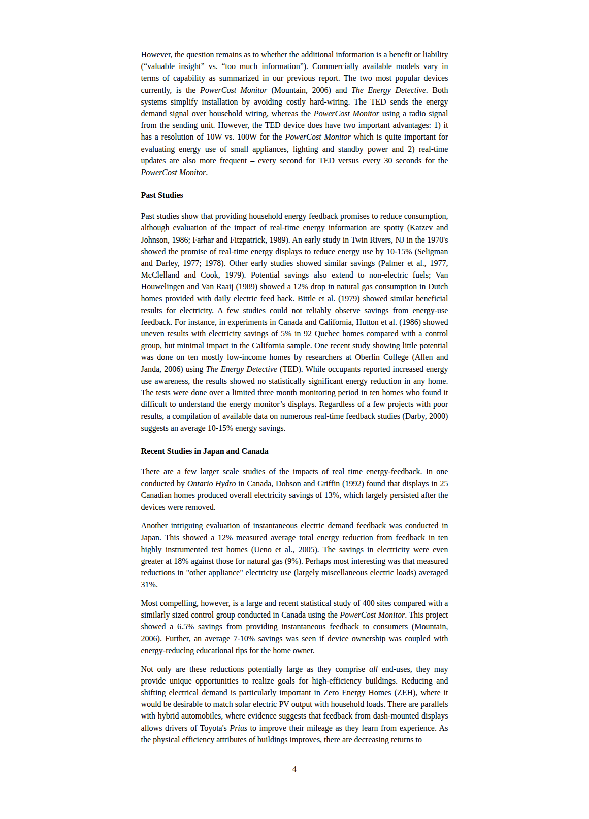However, the question remains as to whether the additional information is a benefit or liability (“valuable insight” vs. “too much information”). Commercially available models vary in terms of capability as summarized in our previous report. The two most popular devices currently, is the PowerCost Monitor (Mountain, 2006) and The Energy Detective. Both systems simplify installation by avoiding costly hard-wiring. The TED sends the energy demand signal over household wiring, whereas the PowerCost Monitor using a radio signal from the sending unit. However, the TED device does have two important advantages: 1) it has a resolution of 10W vs. 100W for the PowerCost Monitor which is quite important for evaluating energy use of small appliances, lighting and standby power and 2) real-time updates are also more frequent – every second for TED versus every 30 seconds for the PowerCost Monitor.
Past Studies
Past studies show that providing household energy feedback promises to reduce consumption, although evaluation of the impact of real-time energy information are spotty (Katzev and Johnson, 1986; Farhar and Fitzpatrick, 1989). An early study in Twin Rivers, NJ in the 1970's showed the promise of real-time energy displays to reduce energy use by 10-15% (Seligman and Darley, 1977; 1978). Other early studies showed similar savings (Palmer et al., 1977, McClelland and Cook, 1979). Potential savings also extend to non-electric fuels; Van Houwelingen and Van Raaij (1989) showed a 12% drop in natural gas consumption in Dutch homes provided with daily electric feed back. Bittle et al. (1979) showed similar beneficial results for electricity. A few studies could not reliably observe savings from energy-use feedback. For instance, in experiments in Canada and California, Hutton et al. (1986) showed uneven results with electricity savings of 5% in 92 Quebec homes compared with a control group, but minimal impact in the California sample. One recent study showing little potential was done on ten mostly low-income homes by researchers at Oberlin College (Allen and Janda, 2006) using The Energy Detective (TED). While occupants reported increased energy use awareness, the results showed no statistically significant energy reduction in any home. The tests were done over a limited three month monitoring period in ten homes who found it difficult to understand the energy monitor’s displays. Regardless of a few projects with poor results, a compilation of available data on numerous real-time feedback studies (Darby, 2000) suggests an average 10-15% energy savings.
Recent Studies in Japan and Canada
There are a few larger scale studies of the impacts of real time energy-feedback. In one conducted by Ontario Hydro in Canada, Dobson and Griffin (1992) found that displays in 25 Canadian homes produced overall electricity savings of 13%, which largely persisted after the devices were removed.
Another intriguing evaluation of instantaneous electric demand feedback was conducted in Japan. This showed a 12% measured average total energy reduction from feedback in ten highly instrumented test homes (Ueno et al., 2005). The savings in electricity were even greater at 18% against those for natural gas (9%). Perhaps most interesting was that measured reductions in "other appliance" electricity use (largely miscellaneous electric loads) averaged 31%.
Most compelling, however, is a large and recent statistical study of 400 sites compared with a similarly sized control group conducted in Canada using the PowerCost Monitor. This project showed a 6.5% savings from providing instantaneous feedback to consumers (Mountain, 2006). Further, an average 7-10% savings was seen if device ownership was coupled with energy-reducing educational tips for the home owner.
Not only are these reductions potentially large as they comprise all end-uses, they may provide unique opportunities to realize goals for high-efficiency buildings. Reducing and shifting electrical demand is particularly important in Zero Energy Homes (ZEH), where it would be desirable to match solar electric PV output with household loads. There are parallels with hybrid automobiles, where evidence suggests that feedback from dash-mounted displays allows drivers of Toyota's Prius to improve their mileage as they learn from experience. As the physical efficiency attributes of buildings improves, there are decreasing returns to
4